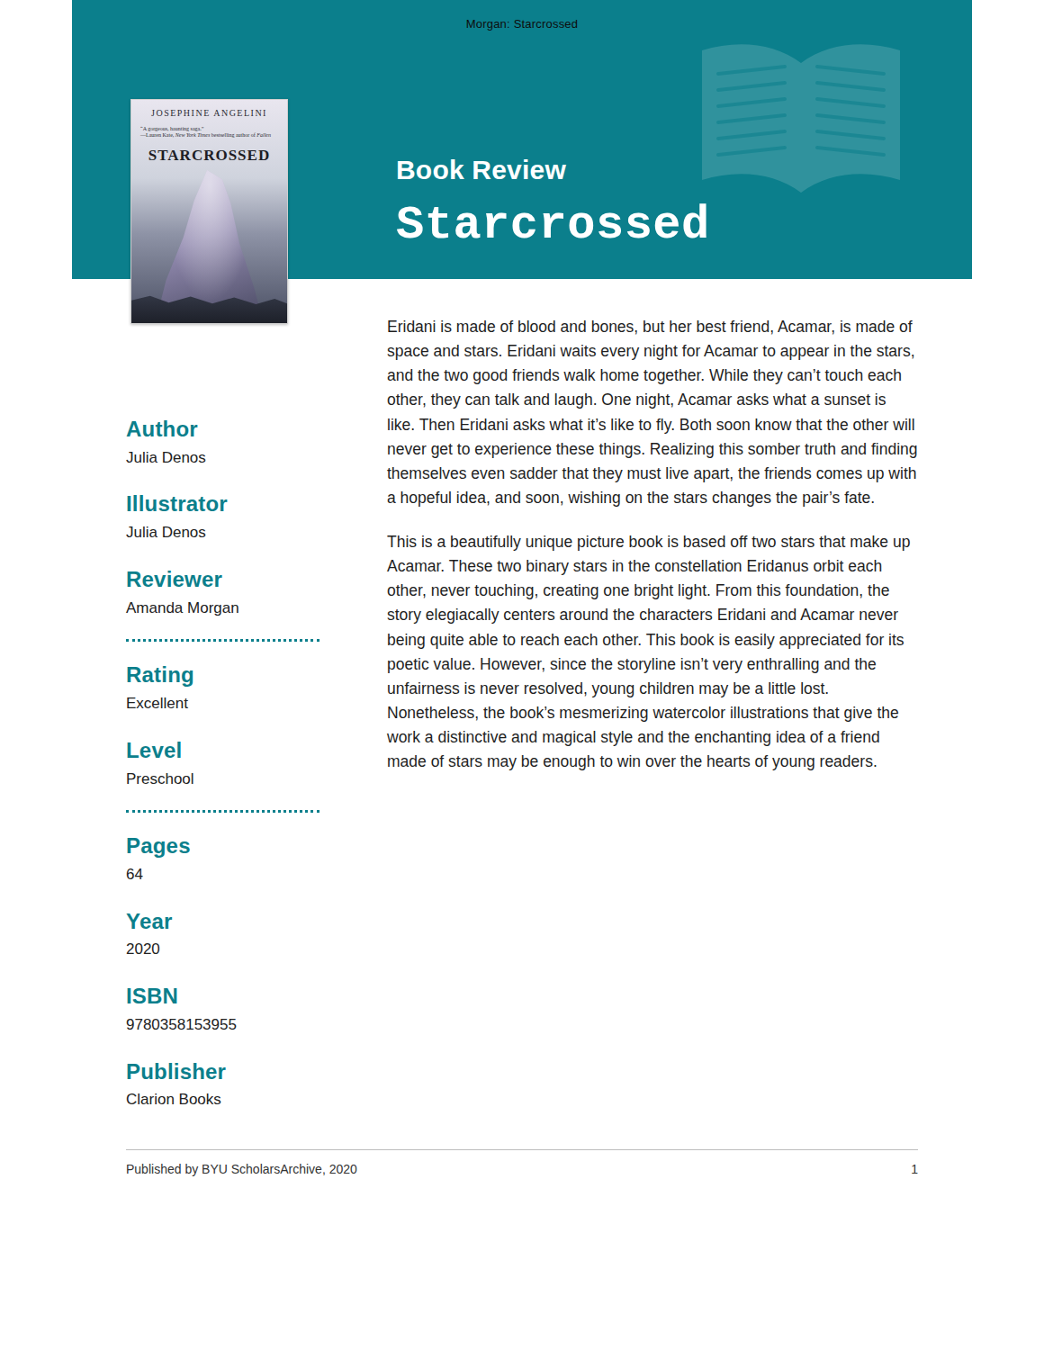Morgan: Starcrossed
Book Review
Starcrossed
Josephine Angelini
“A gorgeous, haunting saga.”
—Lauren Kate, New York Times bestselling author of Fallen
STARCROSSED
Author
Julia Denos
Illustrator
Julia Denos
Reviewer
Amanda Morgan
Rating
Excellent
Level
Preschool
Pages
64
Year
2020
ISBN
9780358153955
Publisher
Clarion Books
Eridani is made of blood and bones, but her best friend, Acamar, is made of space and stars. Eridani waits every night for Acamar to appear in the stars, and the two good friends walk home together. While they can’t touch each other, they can talk and laugh. One night, Acamar asks what a sunset is like. Then Eridani asks what it’s like to fly. Both soon know that the other will never get to experience these things. Realizing this somber truth and finding themselves even sadder that they must live apart, the friends comes up with a hopeful idea, and soon, wishing on the stars changes the pair’s fate.
This is a beautifully unique picture book is based off two stars that make up Acamar. These two binary stars in the constellation Eridanus orbit each other, never touching, creating one bright light. From this foundation, the story elegiacally centers around the characters Eridani and Acamar never being quite able to reach each other. This book is easily appreciated for its poetic value. However, since the storyline isn’t very enthralling and the unfairness is never resolved, young children may be a little lost. Nonetheless, the book’s mesmerizing watercolor illustrations that give the work a distinctive and magical style and the enchanting idea of a friend made of stars may be enough to win over the hearts of young readers.
Published by BYU ScholarsArchive, 2020 1